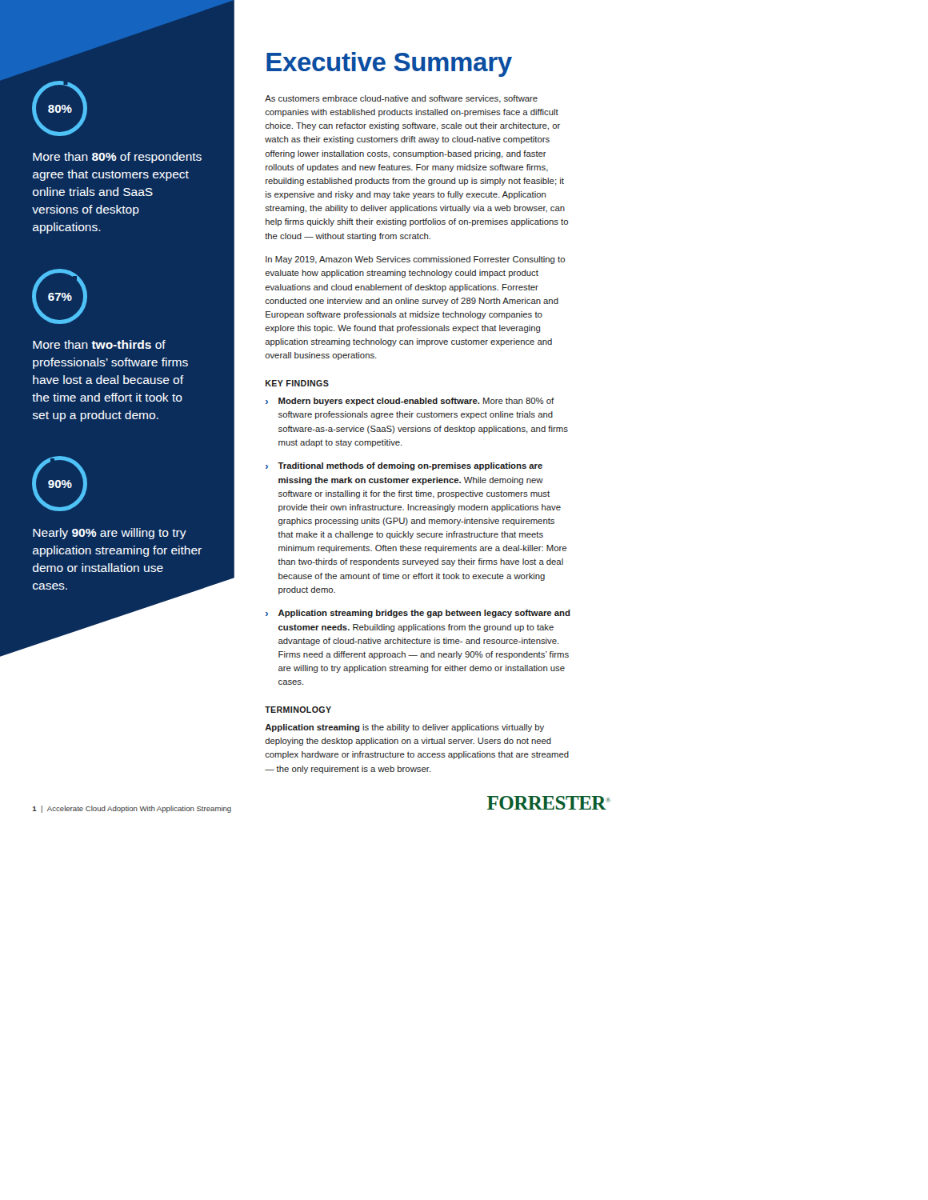80%
More than 80% of respondents agree that customers expect online trials and SaaS versions of desktop applications.
67%
More than two-thirds of professionals’ software firms have lost a deal because of the time and effort it took to set up a product demo.
90%
Nearly 90% are willing to try application streaming for either demo or installation use cases.
Executive Summary
As customers embrace cloud-native and software services, software companies with established products installed on-premises face a difficult choice. They can refactor existing software, scale out their architecture, or watch as their existing customers drift away to cloud-native competitors offering lower installation costs, consumption-based pricing, and faster rollouts of updates and new features. For many midsize software firms, rebuilding established products from the ground up is simply not feasible; it is expensive and risky and may take years to fully execute. Application streaming, the ability to deliver applications virtually via a web browser, can help firms quickly shift their existing portfolios of on-premises applications to the cloud — without starting from scratch.
In May 2019, Amazon Web Services commissioned Forrester Consulting to evaluate how application streaming technology could impact product evaluations and cloud enablement of desktop applications. Forrester conducted one interview and an online survey of 289 North American and European software professionals at midsize technology companies to explore this topic. We found that professionals expect that leveraging application streaming technology can improve customer experience and overall business operations.
Key Findings
Modern buyers expect cloud-enabled software. More than 80% of software professionals agree their customers expect online trials and software-as-a-service (SaaS) versions of desktop applications, and firms must adapt to stay competitive.
Traditional methods of demoing on-premises applications are missing the mark on customer experience. While demoing new software or installing it for the first time, prospective customers must provide their own infrastructure. Increasingly modern applications have graphics processing units (GPU) and memory-intensive requirements that make it a challenge to quickly secure infrastructure that meets minimum requirements. Often these requirements are a deal-killer: More than two-thirds of respondents surveyed say their firms have lost a deal because of the amount of time or effort it took to execute a working product demo.
Application streaming bridges the gap between legacy software and customer needs. Rebuilding applications from the ground up to take advantage of cloud-native architecture is time- and resource-intensive. Firms need a different approach — and nearly 90% of respondents’ firms are willing to try application streaming for either demo or installation use cases.
Terminology
Application streaming is the ability to deliver applications virtually by deploying the desktop application on a virtual server. Users do not need complex hardware or infrastructure to access applications that are streamed — the only requirement is a web browser.
1 | Accelerate Cloud Adoption With Application Streaming
FORRESTER®